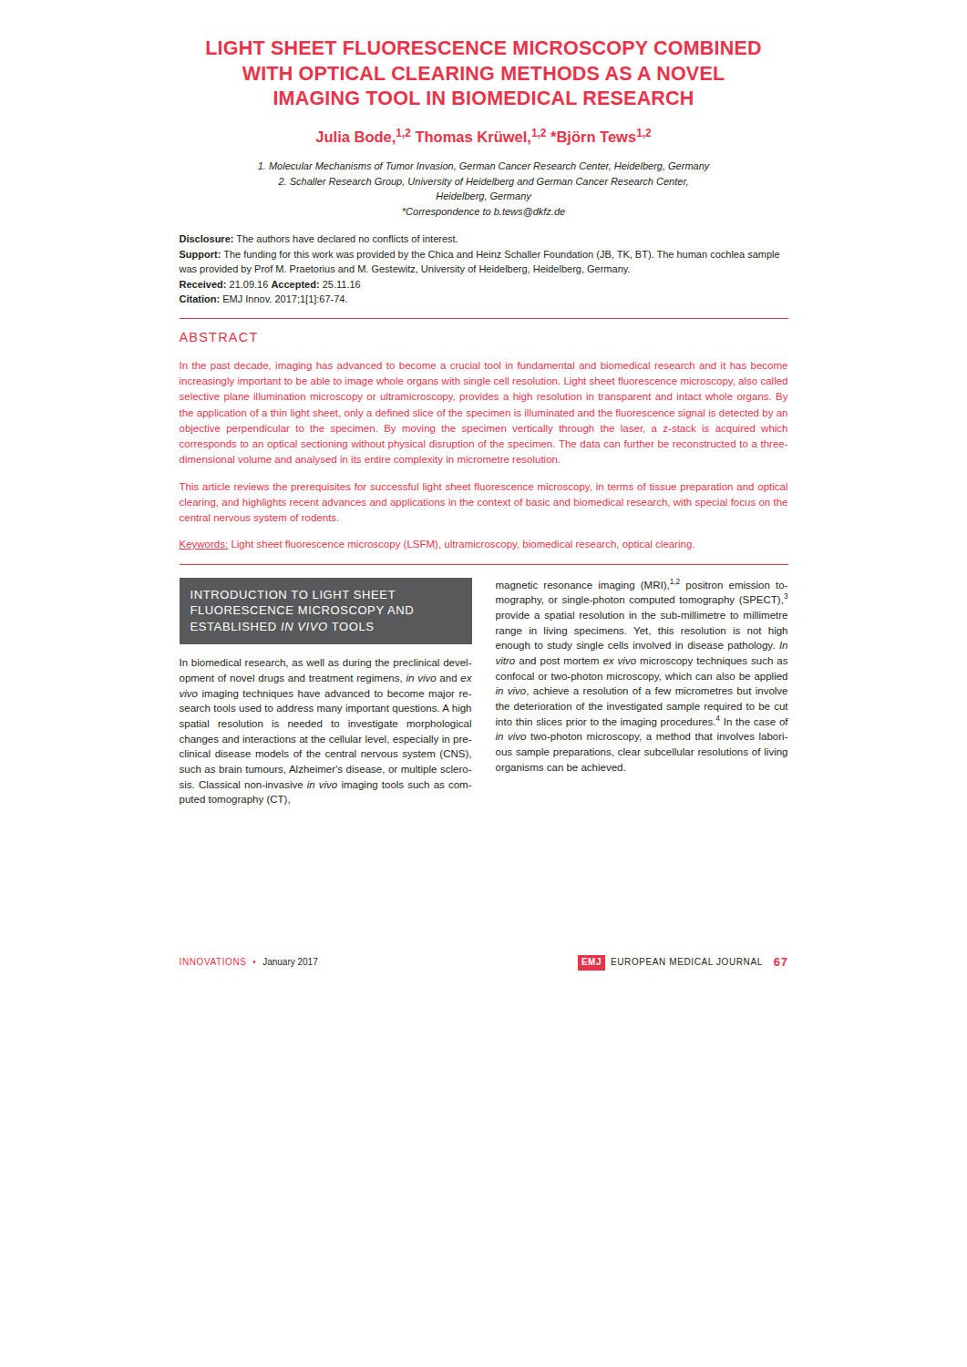Light Sheet Fluorescence Microscopy Combined
with Optical Clearing Methods as a Novel
Imaging Tool in Biomedical Research
Julia Bode,1,2 Thomas Krüwel,1,2 *Björn Tews1,2
1. Molecular Mechanisms of Tumor Invasion, German Cancer Research Center, Heidelberg, Germany
2. Schaller Research Group, University of Heidelberg and German Cancer Research Center,
Heidelberg, Germany
*Correspondence to b.tews@dkfz.de
Disclosure: The authors have declared no conflicts of interest.
Support: The funding for this work was provided by the Chica and Heinz Schaller Foundation (JB, TK, BT). The human cochlea sample was provided by Prof M. Praetorius and M. Gestewitz, University of Heidelberg, Heidelberg, Germany.
Received: 21.09.16 Accepted: 25.11.16
Citation: EMJ Innov. 2017;1[1]:67-74.
Abstract
In the past decade, imaging has advanced to become a crucial tool in fundamental and biomedical research and it has become increasingly important to be able to image whole organs with single cell resolution. Light sheet fluorescence microscopy, also called selective plane illumination microscopy or ultramicroscopy, provides a high resolution in transparent and intact whole organs. By the application of a thin light sheet, only a defined slice of the specimen is illuminated and the fluorescence signal is detected by an objective perpendicular to the specimen. By moving the specimen vertically through the laser, a z-stack is acquired which corresponds to an optical sectioning without physical disruption of the specimen. The data can further be reconstructed to a three-dimensional volume and analysed in its entire complexity in micrometre resolution.
This article reviews the prerequisites for successful light sheet fluorescence microscopy, in terms of tissue preparation and optical clearing, and highlights recent advances and applications in the context of basic and biomedical research, with special focus on the central nervous system of rodents.
Keywords: Light sheet fluorescence microscopy (LSFM), ultramicroscopy, biomedical research, optical clearing.
Introduction to Light Sheet Fluorescence Microscopy and Established In Vivo Tools
In biomedical research, as well as during the preclinical development of novel drugs and treatment regimens, in vivo and ex vivo imaging techniques have advanced to become major research tools used to address many important questions. A high spatial resolution is needed to investigate morphological changes and interactions at the cellular level, especially in preclinical disease models of the central nervous system (CNS), such as brain tumours, Alzheimer's disease, or multiple sclerosis. Classical non-invasive in vivo imaging tools such as computed tomography (CT),
magnetic resonance imaging (MRI),1,2 positron emission tomography, or single-photon computed tomography (SPECT),3 provide a spatial resolution in the sub-millimetre to millimetre range in living specimens. Yet, this resolution is not high enough to study single cells involved in disease pathology. In vitro and post mortem ex vivo microscopy techniques such as confocal or two-photon microscopy, which can also be applied in vivo, achieve a resolution of a few micrometres but involve the deterioration of the investigated sample required to be cut into thin slices prior to the imaging procedures.4 In the case of in vivo two-photon microscopy, a method that involves laborious sample preparations, clear subcellular resolutions of living organisms can be achieved.
Innovations • January 2017
EMJ European Medical Journal 67